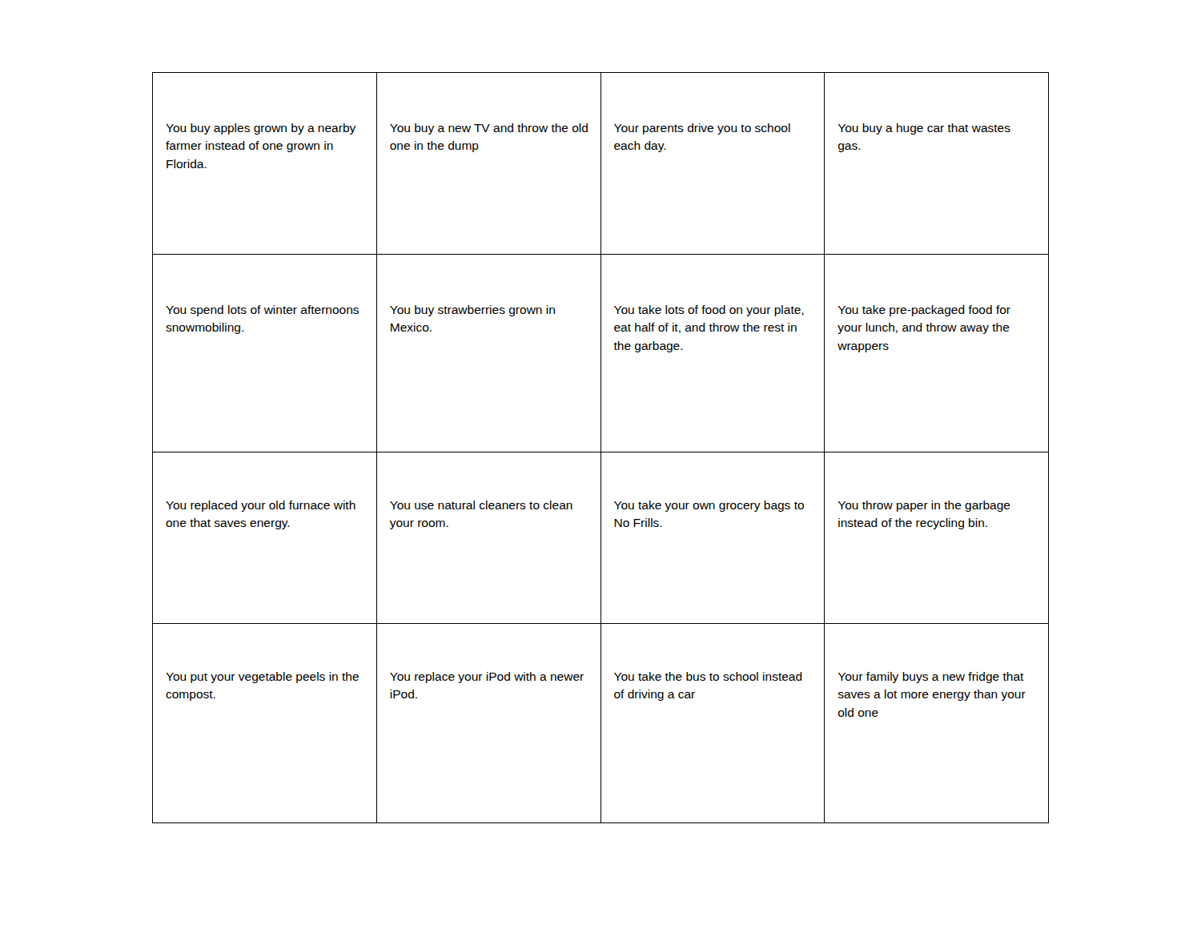| You buy apples grown by a nearby farmer instead of one grown in Florida. | You buy a new TV and throw the old one in the dump | Your parents drive you to school each day. | You buy a huge car that wastes gas. |
| You spend lots of winter afternoons snowmobiling. | You buy strawberries grown in Mexico. | You take lots of food on your plate, eat half of it, and throw the rest in the garbage. | You take pre-packaged food for your lunch, and throw away the wrappers |
| You replaced your old furnace with one that saves energy. | You use natural cleaners to clean your room. | You take your own grocery bags to No Frills. | You throw paper in the garbage instead of the recycling bin. |
| You put your vegetable peels in the compost. | You replace your iPod with a newer iPod. | You take the bus to school instead of driving a car | Your family buys a new fridge that saves a lot more energy than your old one |